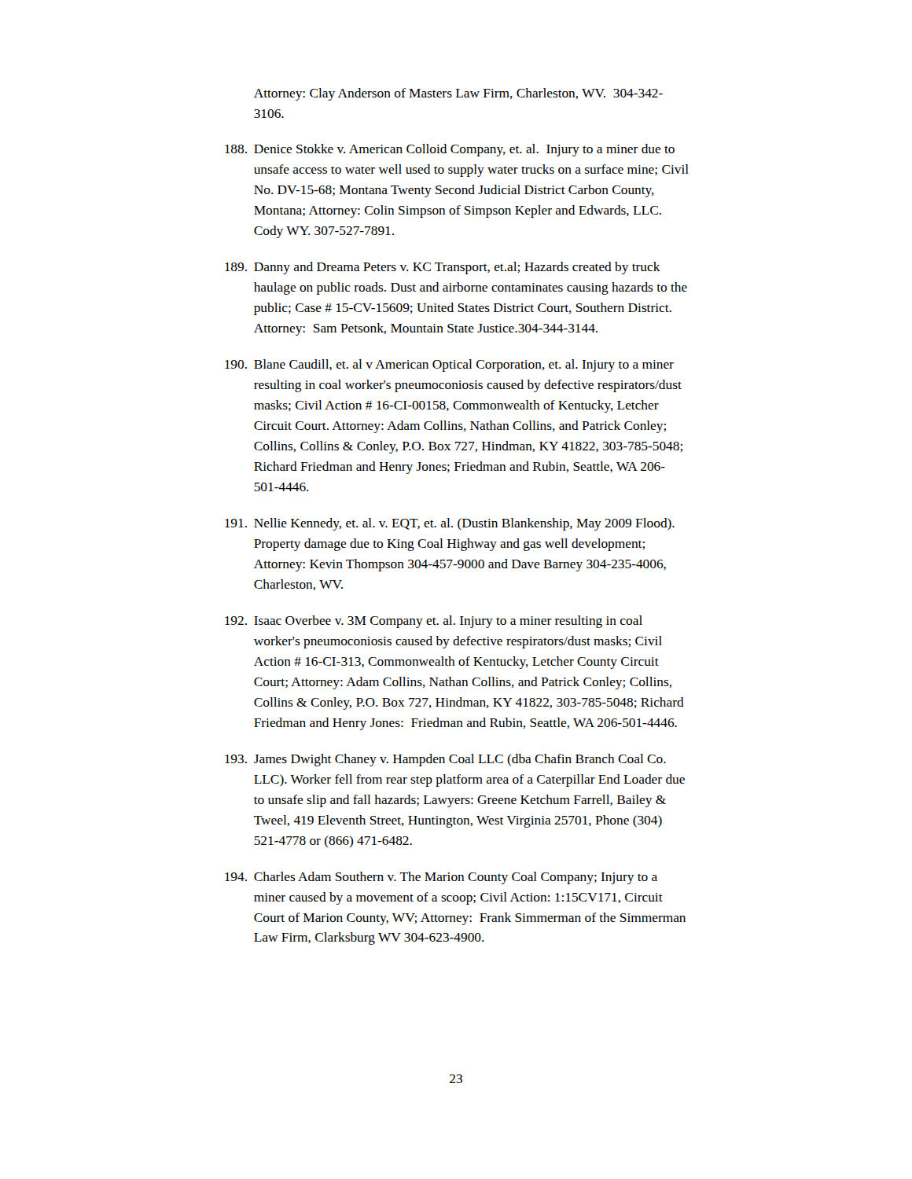Attorney: Clay Anderson of Masters Law Firm, Charleston, WV. 304-342-3106.
188. Denice Stokke v. American Colloid Company, et. al. Injury to a miner due to unsafe access to water well used to supply water trucks on a surface mine; Civil No. DV-15-68; Montana Twenty Second Judicial District Carbon County, Montana; Attorney: Colin Simpson of Simpson Kepler and Edwards, LLC. Cody WY. 307-527-7891.
189. Danny and Dreama Peters v. KC Transport, et.al; Hazards created by truck haulage on public roads. Dust and airborne contaminates causing hazards to the public; Case # 15-CV-15609; United States District Court, Southern District. Attorney: Sam Petsonk, Mountain State Justice.304-344-3144.
190. Blane Caudill, et. al v American Optical Corporation, et. al. Injury to a miner resulting in coal worker's pneumoconiosis caused by defective respirators/dust masks; Civil Action # 16-CI-00158, Commonwealth of Kentucky, Letcher Circuit Court. Attorney: Adam Collins, Nathan Collins, and Patrick Conley; Collins, Collins & Conley, P.O. Box 727, Hindman, KY 41822, 303-785-5048; Richard Friedman and Henry Jones; Friedman and Rubin, Seattle, WA 206-501-4446.
191. Nellie Kennedy, et. al. v. EQT, et. al. (Dustin Blankenship, May 2009 Flood). Property damage due to King Coal Highway and gas well development; Attorney: Kevin Thompson 304-457-9000 and Dave Barney 304-235-4006, Charleston, WV.
192. Isaac Overbee v. 3M Company et. al. Injury to a miner resulting in coal worker's pneumoconiosis caused by defective respirators/dust masks; Civil Action # 16-CI-313, Commonwealth of Kentucky, Letcher County Circuit Court; Attorney: Adam Collins, Nathan Collins, and Patrick Conley; Collins, Collins & Conley, P.O. Box 727, Hindman, KY 41822, 303-785-5048; Richard Friedman and Henry Jones: Friedman and Rubin, Seattle, WA 206-501-4446.
193. James Dwight Chaney v. Hampden Coal LLC (dba Chafin Branch Coal Co. LLC). Worker fell from rear step platform area of a Caterpillar End Loader due to unsafe slip and fall hazards; Lawyers: Greene Ketchum Farrell, Bailey & Tweel, 419 Eleventh Street, Huntington, West Virginia 25701, Phone (304) 521-4778 or (866) 471-6482.
194. Charles Adam Southern v. The Marion County Coal Company; Injury to a miner caused by a movement of a scoop; Civil Action: 1:15CV171, Circuit Court of Marion County, WV; Attorney: Frank Simmerman of the Simmerman Law Firm, Clarksburg WV 304-623-4900.
23